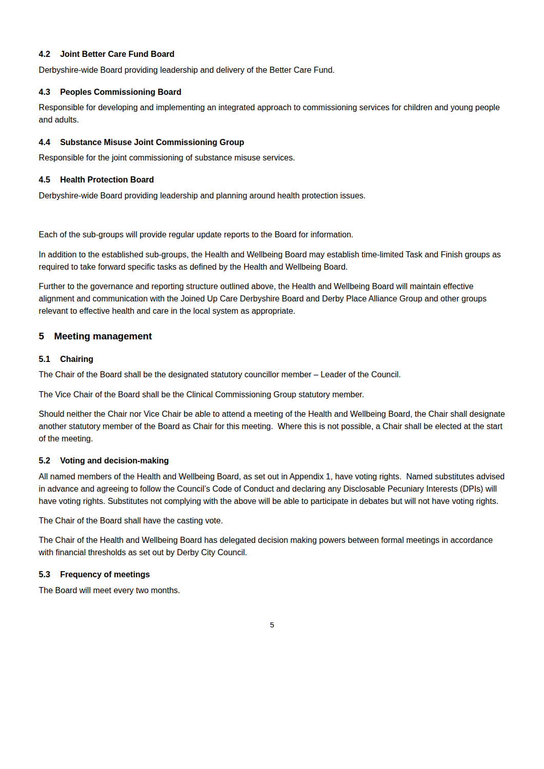4.2 Joint Better Care Fund Board
Derbyshire-wide Board providing leadership and delivery of the Better Care Fund.
4.3 Peoples Commissioning Board
Responsible for developing and implementing an integrated approach to commissioning services for children and young people and adults.
4.4 Substance Misuse Joint Commissioning Group
Responsible for the joint commissioning of substance misuse services.
4.5 Health Protection Board
Derbyshire-wide Board providing leadership and planning around health protection issues.
Each of the sub-groups will provide regular update reports to the Board for information.
In addition to the established sub-groups, the Health and Wellbeing Board may establish time-limited Task and Finish groups as required to take forward specific tasks as defined by the Health and Wellbeing Board.
Further to the governance and reporting structure outlined above, the Health and Wellbeing Board will maintain effective alignment and communication with the Joined Up Care Derbyshire Board and Derby Place Alliance Group and other groups relevant to effective health and care in the local system as appropriate.
5 Meeting management
5.1 Chairing
The Chair of the Board shall be the designated statutory councillor member – Leader of the Council.
The Vice Chair of the Board shall be the Clinical Commissioning Group statutory member.
Should neither the Chair nor Vice Chair be able to attend a meeting of the Health and Wellbeing Board, the Chair shall designate another statutory member of the Board as Chair for this meeting. Where this is not possible, a Chair shall be elected at the start of the meeting.
5.2 Voting and decision-making
All named members of the Health and Wellbeing Board, as set out in Appendix 1, have voting rights. Named substitutes advised in advance and agreeing to follow the Council’s Code of Conduct and declaring any Disclosable Pecuniary Interests (DPIs) will have voting rights. Substitutes not complying with the above will be able to participate in debates but will not have voting rights.
The Chair of the Board shall have the casting vote.
The Chair of the Health and Wellbeing Board has delegated decision making powers between formal meetings in accordance with financial thresholds as set out by Derby City Council.
5.3 Frequency of meetings
The Board will meet every two months.
5